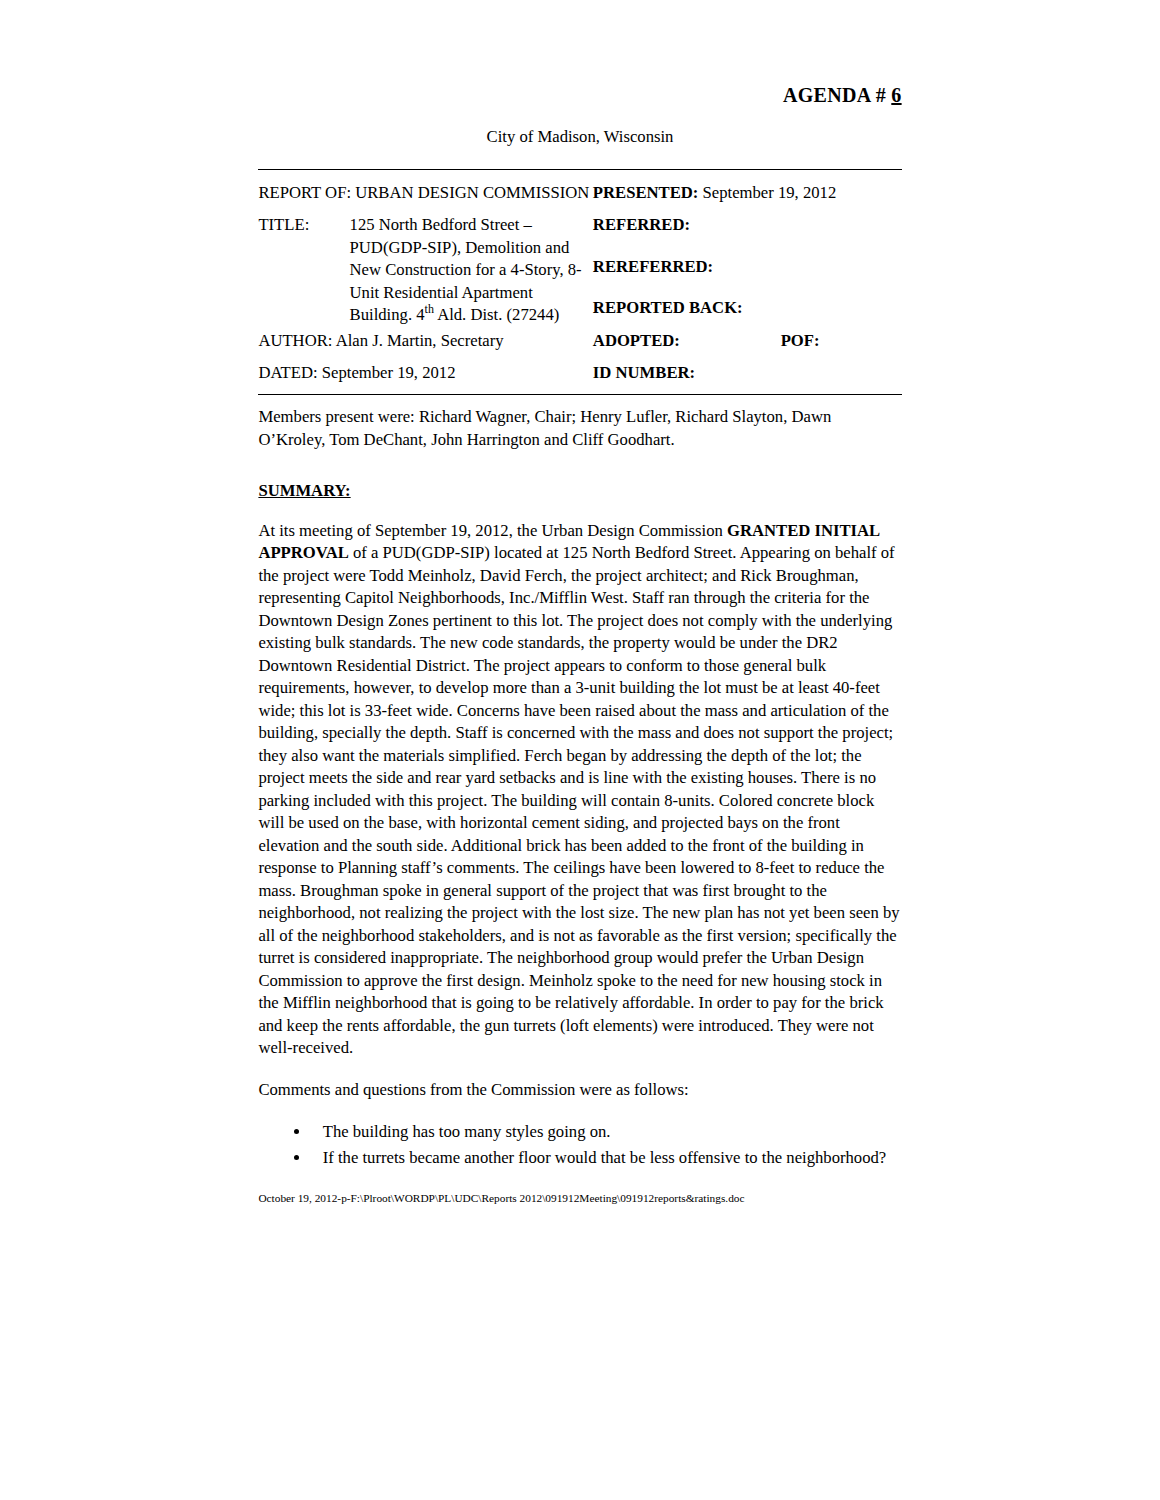AGENDA # 6
City of Madison, Wisconsin
| REPORT OF: URBAN DESIGN COMMISSION | PRESENTED: September 19, 2012 |
| / TITLE: / 125 North Bedford Street – PUD(GDP-SIP), Demolition and New Construction for a 4-Story, 8-Unit Residential Apartment Building. 4 th Ald. Dist. (27244) / | REFERRED: REREFERRED: REPORTED BACK: |
| AUTHOR: Alan J. Martin, Secretary | ADOPTED: POF: |
| DATED: September 19, 2012 | ID NUMBER: |
Members present were: Richard Wagner, Chair; Henry Lufler, Richard Slayton, Dawn O’Kroley, Tom DeChant, John Harrington and Cliff Goodhart.
SUMMARY:
At its meeting of September 19, 2012, the Urban Design Commission GRANTED INITIAL APPROVAL of a PUD(GDP-SIP) located at 125 North Bedford Street. Appearing on behalf of the project were Todd Meinholz, David Ferch, the project architect; and Rick Broughman, representing Capitol Neighborhoods, Inc./Mifflin West. Staff ran through the criteria for the Downtown Design Zones pertinent to this lot. The project does not comply with the underlying existing bulk standards. The new code standards, the property would be under the DR2 Downtown Residential District. The project appears to conform to those general bulk requirements, however, to develop more than a 3-unit building the lot must be at least 40-feet wide; this lot is 33-feet wide. Concerns have been raised about the mass and articulation of the building, specially the depth. Staff is concerned with the mass and does not support the project; they also want the materials simplified. Ferch began by addressing the depth of the lot; the project meets the side and rear yard setbacks and is line with the existing houses. There is no parking included with this project. The building will contain 8-units. Colored concrete block will be used on the base, with horizontal cement siding, and projected bays on the front elevation and the south side. Additional brick has been added to the front of the building in response to Planning staff’s comments. The ceilings have been lowered to 8-feet to reduce the mass. Broughman spoke in general support of the project that was first brought to the neighborhood, not realizing the project with the lost size. The new plan has not yet been seen by all of the neighborhood stakeholders, and is not as favorable as the first version; specifically the turret is considered inappropriate. The neighborhood group would prefer the Urban Design Commission to approve the first design. Meinholz spoke to the need for new housing stock in the Mifflin neighborhood that is going to be relatively affordable. In order to pay for the brick and keep the rents affordable, the gun turrets (loft elements) were introduced. They were not well-received.
Comments and questions from the Commission were as follows:
The building has too many styles going on.
If the turrets became another floor would that be less offensive to the neighborhood?
October 19, 2012-p-F:\Plroot\WORDP\PL\UDC\Reports 2012\091912Meeting\091912reports&ratings.doc